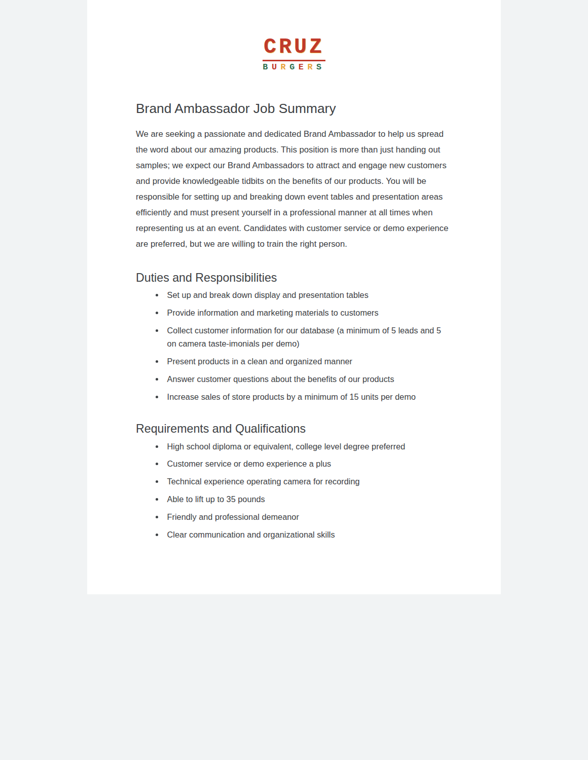CRUZ BURGERS
Brand Ambassador Job Summary
We are seeking a passionate and dedicated Brand Ambassador to help us spread the word about our amazing products. This position is more than just handing out samples; we expect our Brand Ambassadors to attract and engage new customers and provide knowledgeable tidbits on the benefits of our products. You will be responsible for setting up and breaking down event tables and presentation areas efficiently and must present yourself in a professional manner at all times when representing us at an event. Candidates with customer service or demo experience are preferred, but we are willing to train the right person.
Duties and Responsibilities
Set up and break down display and presentation tables
Provide information and marketing materials to customers
Collect customer information for our database (a minimum of 5 leads and 5 on camera taste-imonials per demo)
Present products in a clean and organized manner
Answer customer questions about the benefits of our products
Increase sales of store products by a minimum of 15 units per demo
Requirements and Qualifications
High school diploma or equivalent, college level degree preferred
Customer service or demo experience a plus
Technical experience operating camera for recording
Able to lift up to 35 pounds
Friendly and professional demeanor
Clear communication and organizational skills